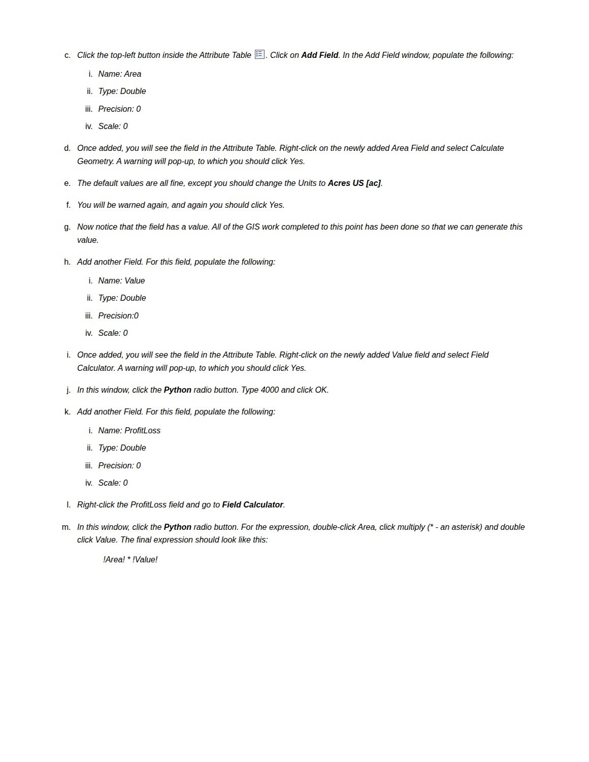Click the top-left button inside the Attribute Table . Click on Add Field. In the Add Field window, populate the following:
Name: Area
Type: Double
Precision: 0
Scale: 0
Once added, you will see the field in the Attribute Table. Right-click on the newly added Area Field and select Calculate Geometry. A warning will pop-up, to which you should click Yes.
The default values are all fine, except you should change the Units to Acres US [ac].
You will be warned again, and again you should click Yes.
Now notice that the field has a value. All of the GIS work completed to this point has been done so that we can generate this value.
Add another Field. For this field, populate the following:
Name: Value
Type: Double
Precision:0
Scale: 0
Once added, you will see the field in the Attribute Table. Right-click on the newly added Value field and select Field Calculator. A warning will pop-up, to which you should click Yes.
In this window, click the Python radio button. Type 4000 and click OK.
Add another Field. For this field, populate the following:
Name: ProfitLoss
Type: Double
Precision: 0
Scale: 0
Right-click the ProfitLoss field and go to Field Calculator.
In this window, click the Python radio button. For the expression, double-click Area, click multiply (* - an asterisk) and double click Value. The final expression should look like this: !Area! * !Value!